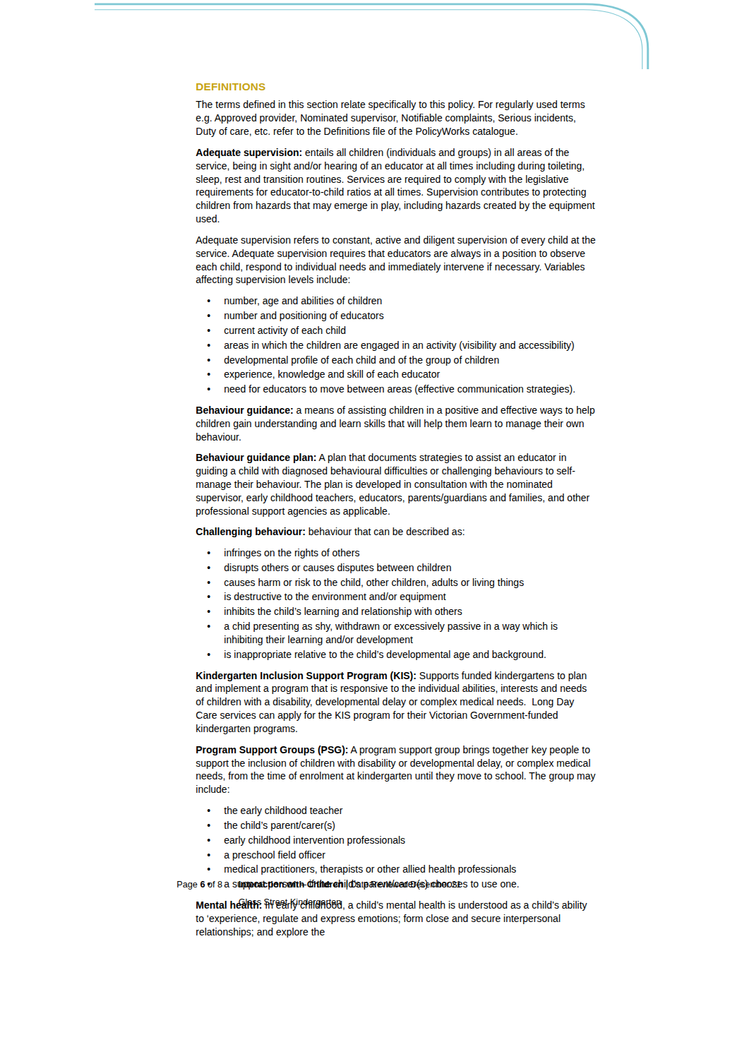Definitions
The terms defined in this section relate specifically to this policy. For regularly used terms e.g. Approved provider, Nominated supervisor, Notifiable complaints, Serious incidents, Duty of care, etc. refer to the Definitions file of the PolicyWorks catalogue.
Adequate supervision: entails all children (individuals and groups) in all areas of the service, being in sight and/or hearing of an educator at all times including during toileting, sleep, rest and transition routines. Services are required to comply with the legislative requirements for educator-to-child ratios at all times. Supervision contributes to protecting children from hazards that may emerge in play, including hazards created by the equipment used.
Adequate supervision refers to constant, active and diligent supervision of every child at the service. Adequate supervision requires that educators are always in a position to observe each child, respond to individual needs and immediately intervene if necessary. Variables affecting supervision levels include:
number, age and abilities of children
number and positioning of educators
current activity of each child
areas in which the children are engaged in an activity (visibility and accessibility)
developmental profile of each child and of the group of children
experience, knowledge and skill of each educator
need for educators to move between areas (effective communication strategies).
Behaviour guidance: a means of assisting children in a positive and effective ways to help children gain understanding and learn skills that will help them learn to manage their own behaviour.
Behaviour guidance plan: A plan that documents strategies to assist an educator in guiding a child with diagnosed behavioural difficulties or challenging behaviours to self-manage their behaviour. The plan is developed in consultation with the nominated supervisor, early childhood teachers, educators, parents/guardians and families, and other professional support agencies as applicable.
Challenging behaviour: behaviour that can be described as:
infringes on the rights of others
disrupts others or causes disputes between children
causes harm or risk to the child, other children, adults or living things
is destructive to the environment and/or equipment
inhibits the child’s learning and relationship with others
a chid presenting as shy, withdrawn or excessively passive in a way which is inhibiting their learning and/or development
is inappropriate relative to the child’s developmental age and background.
Kindergarten Inclusion Support Program (KIS): Supports funded kindergartens to plan and implement a program that is responsive to the individual abilities, interests and needs of children with a disability, developmental delay or complex medical needs. Long Day Care services can apply for the KIS program for their Victorian Government-funded kindergarten programs.
Program Support Groups (PSG): A program support group brings together key people to support the inclusion of children with disability or developmental delay, or complex medical needs, from the time of enrolment at kindergarten until they move to school. The group may include:
the early childhood teacher
the child’s parent/carer(s)
early childhood intervention professionals
a preschool field officer
medical practitioners, therapists or other allied health professionals
a support person – if the child’s parent/carer(s) chooses to use one.
Mental health: In early childhood, a child’s mental health is understood as a child’s ability to ‘experience, regulate and express emotions; form close and secure interpersonal relationships; and explore the
Page 6 of 8
Interaction with Children | Date Reviewed December 21
Glass Street Kindergarten